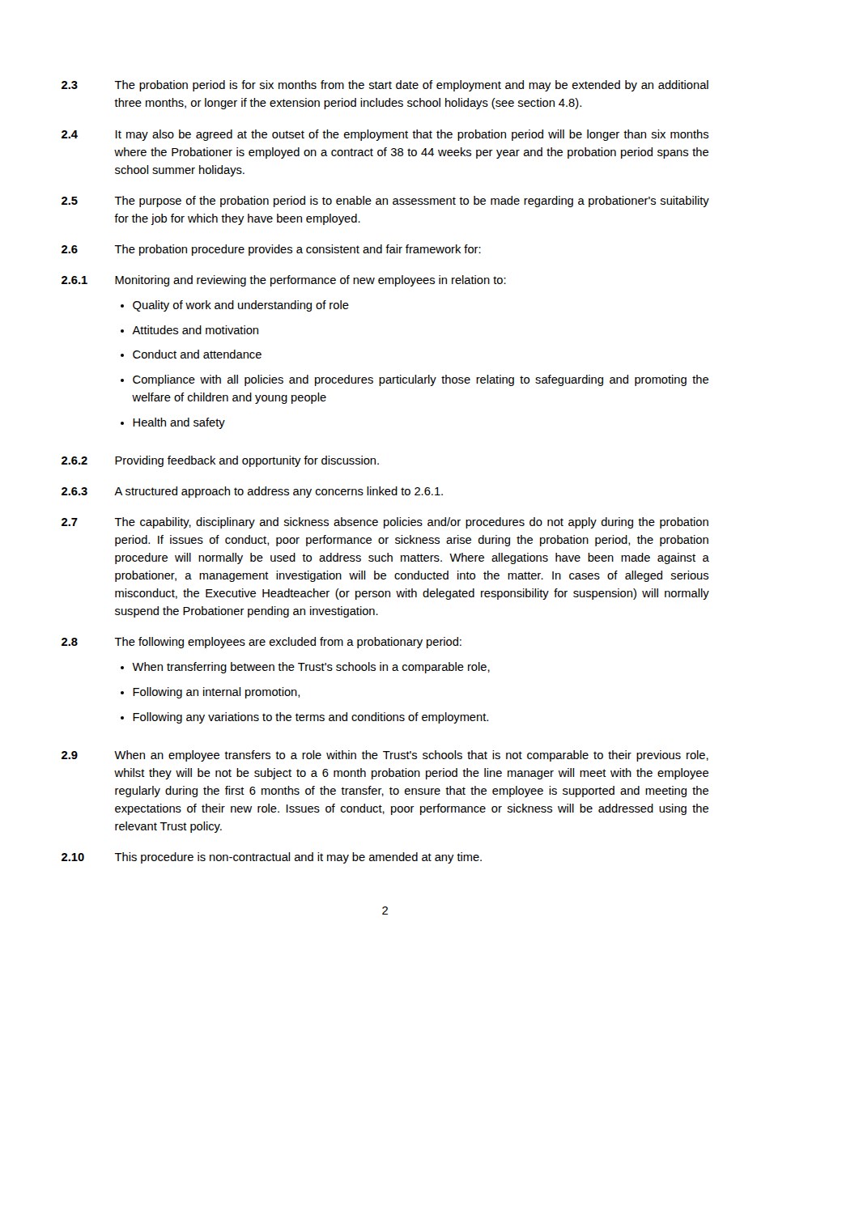2.3
The probation period is for six months from the start date of employment and may be extended by an additional three months, or longer if the extension period includes school holidays (see section 4.8).
2.4
It may also be agreed at the outset of the employment that the probation period will be longer than six months where the Probationer is employed on a contract of 38 to 44 weeks per year and the probation period spans the school summer holidays.
2.5
The purpose of the probation period is to enable an assessment to be made regarding a probationer's suitability for the job for which they have been employed.
2.6
The probation procedure provides a consistent and fair framework for:
2.6.1
Monitoring and reviewing the performance of new employees in relation to:
Quality of work and understanding of role
Attitudes and motivation
Conduct and attendance
Compliance with all policies and procedures particularly those relating to safeguarding and promoting the welfare of children and young people
Health and safety
2.6.2
Providing feedback and opportunity for discussion.
2.6.3
A structured approach to address any concerns linked to 2.6.1.
2.7
The capability, disciplinary and sickness absence policies and/or procedures do not apply during the probation period. If issues of conduct, poor performance or sickness arise during the probation period, the probation procedure will normally be used to address such matters. Where allegations have been made against a probationer, a management investigation will be conducted into the matter. In cases of alleged serious misconduct, the Executive Headteacher (or person with delegated responsibility for suspension) will normally suspend the Probationer pending an investigation.
2.8
The following employees are excluded from a probationary period:
When transferring between the Trust's schools in a comparable role,
Following an internal promotion,
Following any variations to the terms and conditions of employment.
2.9
When an employee transfers to a role within the Trust's schools that is not comparable to their previous role, whilst they will be not be subject to a 6 month probation period the line manager will meet with the employee regularly during the first 6 months of the transfer, to ensure that the employee is supported and meeting the expectations of their new role. Issues of conduct, poor performance or sickness will be addressed using the relevant Trust policy.
2.10
This procedure is non-contractual and it may be amended at any time.
2